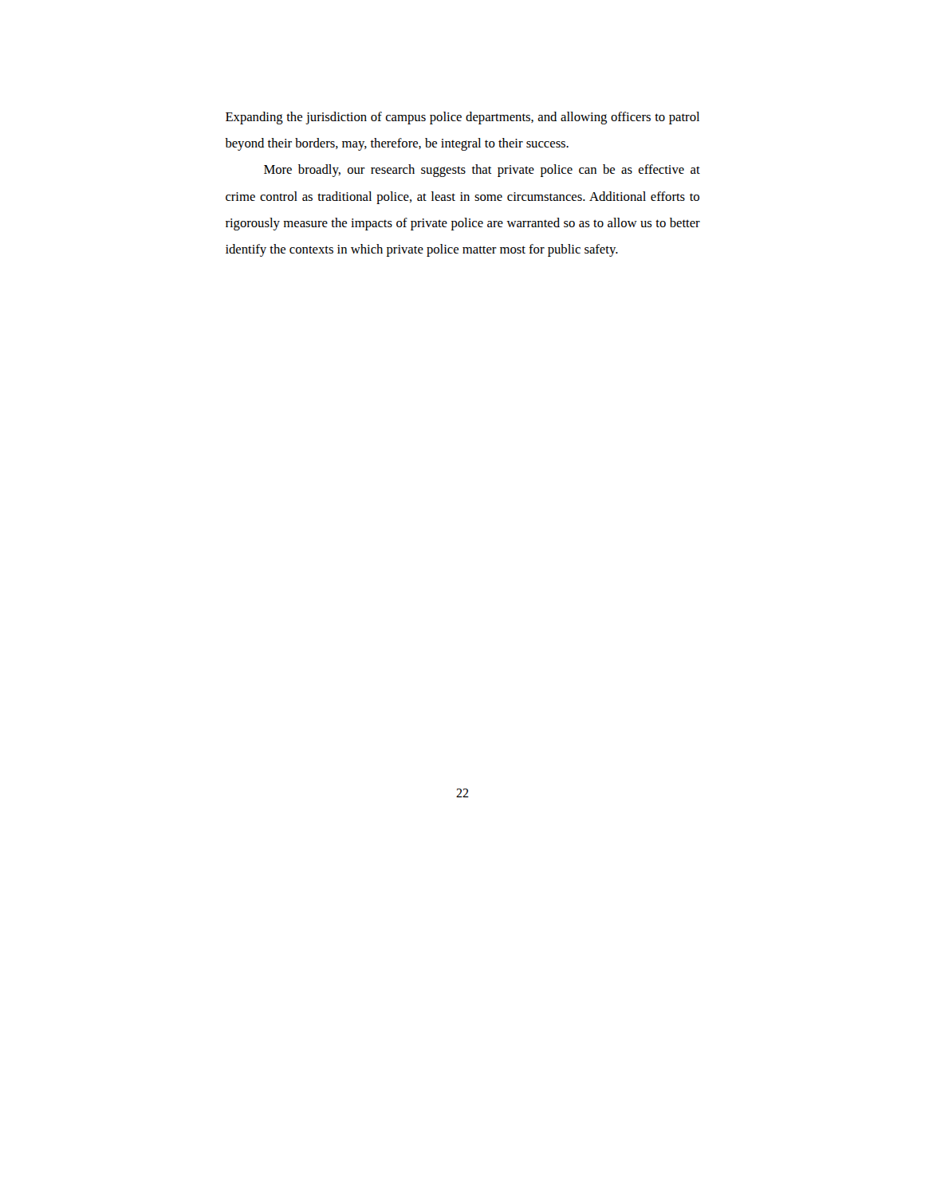Expanding the jurisdiction of campus police departments, and allowing officers to patrol beyond their borders, may, therefore, be integral to their success.
More broadly, our research suggests that private police can be as effective at crime control as traditional police, at least in some circumstances. Additional efforts to rigorously measure the impacts of private police are warranted so as to allow us to better identify the contexts in which private police matter most for public safety.
22